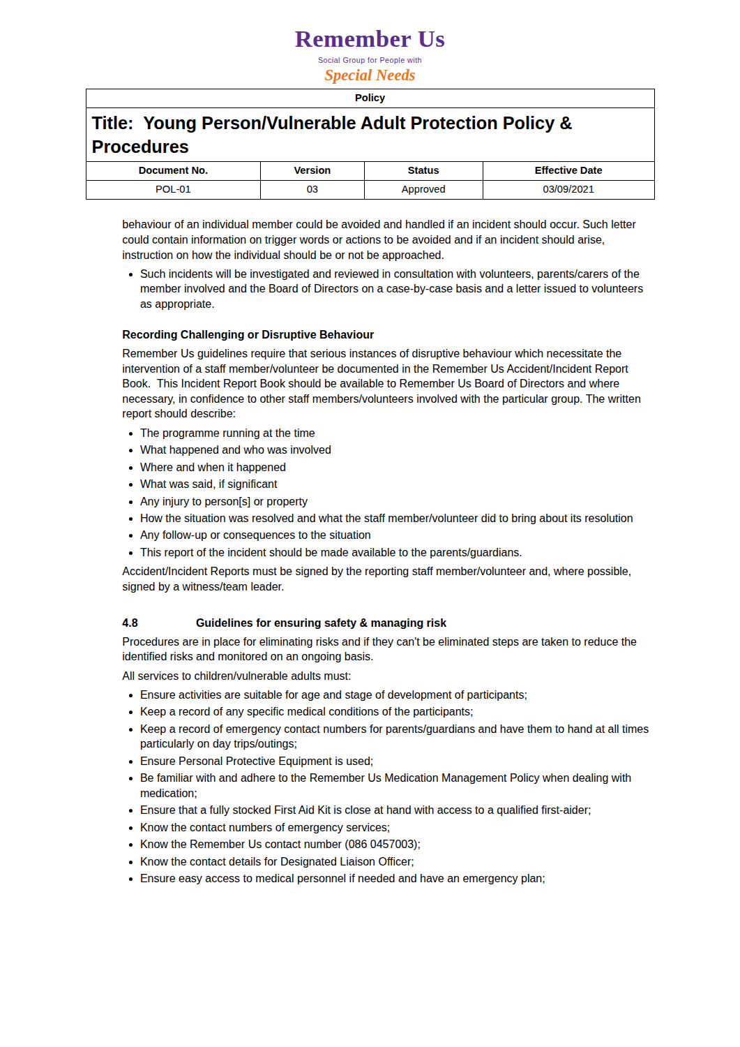Remember Us
Social Group for People with
Special Needs
| Policy |
| Title: Young Person/Vulnerable Adult Protection Policy & Procedures |
| Document No. | Version | Status | Effective Date |
| POL-01 | 03 | Approved | 03/09/2021 |
behaviour of an individual member could be avoided and handled if an incident should occur. Such letter could contain information on trigger words or actions to be avoided and if an incident should arise, instruction on how the individual should be or not be approached.
Such incidents will be investigated and reviewed in consultation with volunteers, parents/carers of the member involved and the Board of Directors on a case-by-case basis and a letter issued to volunteers as appropriate.
Recording Challenging or Disruptive Behaviour
Remember Us guidelines require that serious instances of disruptive behaviour which necessitate the intervention of a staff member/volunteer be documented in the Remember Us Accident/Incident Report Book. This Incident Report Book should be available to Remember Us Board of Directors and where necessary, in confidence to other staff members/volunteers involved with the particular group. The written report should describe:
The programme running at the time
What happened and who was involved
Where and when it happened
What was said, if significant
Any injury to person[s] or property
How the situation was resolved and what the staff member/volunteer did to bring about its resolution
Any follow-up or consequences to the situation
This report of the incident should be made available to the parents/guardians.
Accident/Incident Reports must be signed by the reporting staff member/volunteer and, where possible, signed by a witness/team leader.
4.8 Guidelines for ensuring safety & managing risk
Procedures are in place for eliminating risks and if they can't be eliminated steps are taken to reduce the identified risks and monitored on an ongoing basis.
All services to children/vulnerable adults must:
Ensure activities are suitable for age and stage of development of participants;
Keep a record of any specific medical conditions of the participants;
Keep a record of emergency contact numbers for parents/guardians and have them to hand at all times particularly on day trips/outings;
Ensure Personal Protective Equipment is used;
Be familiar with and adhere to the Remember Us Medication Management Policy when dealing with medication;
Ensure that a fully stocked First Aid Kit is close at hand with access to a qualified first-aider;
Know the contact numbers of emergency services;
Know the Remember Us contact number (086 0457003);
Know the contact details for Designated Liaison Officer;
Ensure easy access to medical personnel if needed and have an emergency plan;